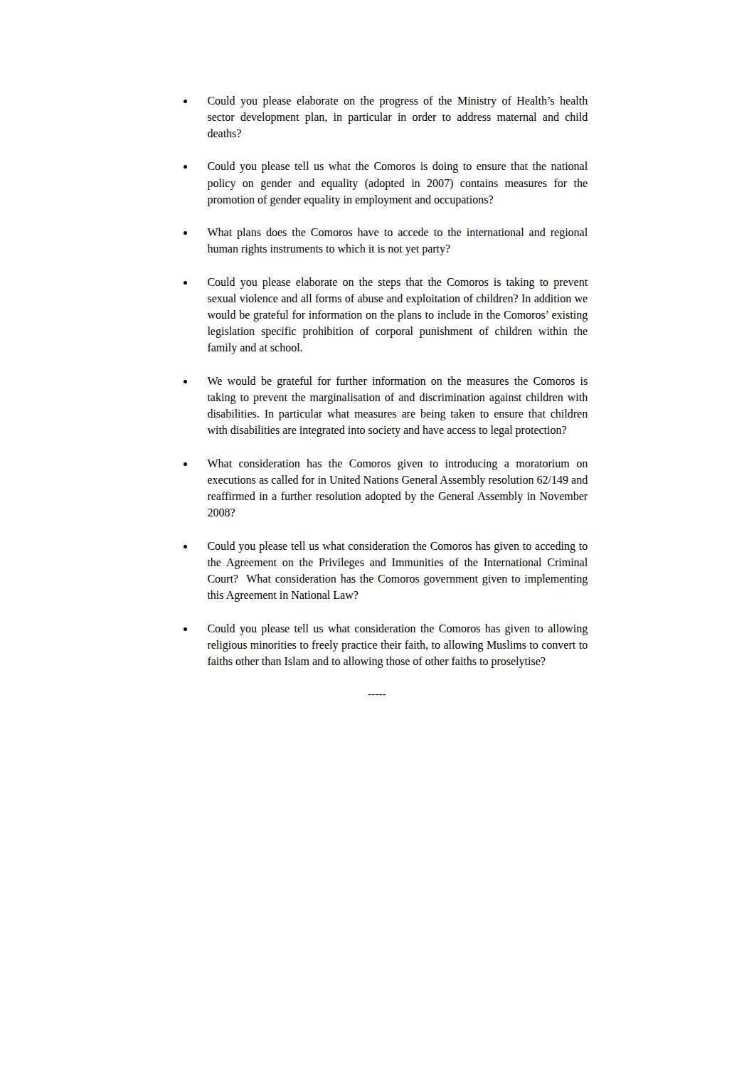Could you please elaborate on the progress of the Ministry of Health’s health sector development plan, in particular in order to address maternal and child deaths?
Could you please tell us what the Comoros is doing to ensure that the national policy on gender and equality (adopted in 2007) contains measures for the promotion of gender equality in employment and occupations?
What plans does the Comoros have to accede to the international and regional human rights instruments to which it is not yet party?
Could you please elaborate on the steps that the Comoros is taking to prevent sexual violence and all forms of abuse and exploitation of children? In addition we would be grateful for information on the plans to include in the Comoros’ existing legislation specific prohibition of corporal punishment of children within the family and at school.
We would be grateful for further information on the measures the Comoros is taking to prevent the marginalisation of and discrimination against children with disabilities. In particular what measures are being taken to ensure that children with disabilities are integrated into society and have access to legal protection?
What consideration has the Comoros given to introducing a moratorium on executions as called for in United Nations General Assembly resolution 62/149 and reaffirmed in a further resolution adopted by the General Assembly in November 2008?
Could you please tell us what consideration the Comoros has given to acceding to the Agreement on the Privileges and Immunities of the International Criminal Court? What consideration has the Comoros government given to implementing this Agreement in National Law?
Could you please tell us what consideration the Comoros has given to allowing religious minorities to freely practice their faith, to allowing Muslims to convert to faiths other than Islam and to allowing those of other faiths to proselytise?
-----